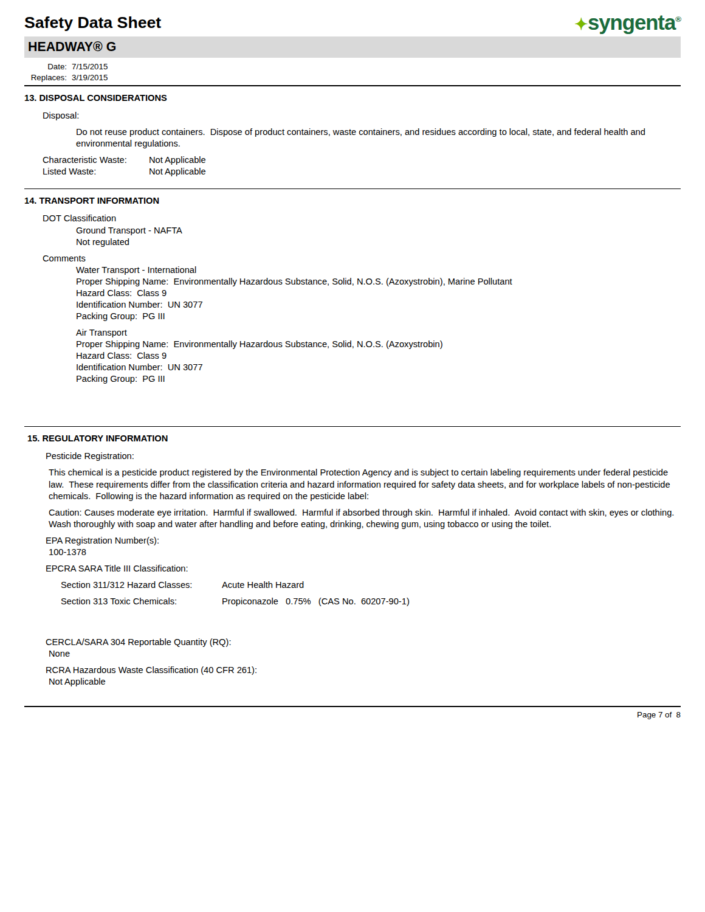Safety Data Sheet
✦syngenta®
HEADWAY® G
| Date: | 7/15/2015 |
| Replaces: | 3/19/2015 |
13. DISPOSAL CONSIDERATIONS
Disposal:
Do not reuse product containers. Dispose of product containers, waste containers, and residues according to local, state, and federal health and environmental regulations.
Characteristic Waste: Not Applicable
Listed Waste: Not Applicable
14. TRANSPORT INFORMATION
DOT Classification
Ground Transport - NAFTA
Not regulated
Comments
Water Transport - International
Proper Shipping Name: Environmentally Hazardous Substance, Solid, N.O.S. (Azoxystrobin), Marine Pollutant
Hazard Class: Class 9
Identification Number: UN 3077
Packing Group: PG III
Air Transport
Proper Shipping Name: Environmentally Hazardous Substance, Solid, N.O.S. (Azoxystrobin)
Hazard Class: Class 9
Identification Number: UN 3077
Packing Group: PG III
15. REGULATORY INFORMATION
Pesticide Registration:
This chemical is a pesticide product registered by the Environmental Protection Agency and is subject to certain labeling requirements under federal pesticide law. These requirements differ from the classification criteria and hazard information required for safety data sheets, and for workplace labels of non-pesticide chemicals. Following is the hazard information as required on the pesticide label:
Caution: Causes moderate eye irritation. Harmful if swallowed. Harmful if absorbed through skin. Harmful if inhaled. Avoid contact with skin, eyes or clothing. Wash thoroughly with soap and water after handling and before eating, drinking, chewing gum, using tobacco or using the toilet.
EPA Registration Number(s):
100-1378
EPCRA SARA Title III Classification:
Section 311/312 Hazard Classes: Acute Health Hazard
Section 313 Toxic Chemicals: Propiconazole 0.75% (CAS No. 60207-90-1)
CERCLA/SARA 304 Reportable Quantity (RQ):
None
RCRA Hazardous Waste Classification (40 CFR 261):
Not Applicable
Page 7 of 8